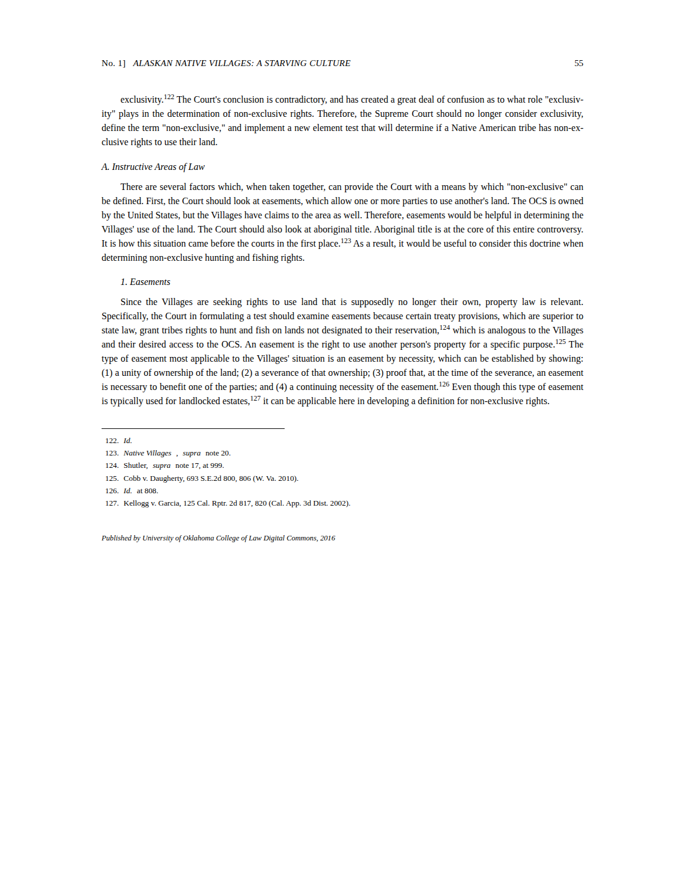No. 1] ALASKAN NATIVE VILLAGES: A STARVING CULTURE 55
exclusivity.122 The Court's conclusion is contradictory, and has created a great deal of confusion as to what role "exclusivity" plays in the determination of non-exclusive rights. Therefore, the Supreme Court should no longer consider exclusivity, define the term "non-exclusive," and implement a new element test that will determine if a Native American tribe has non-exclusive rights to use their land.
A. Instructive Areas of Law
There are several factors which, when taken together, can provide the Court with a means by which "non-exclusive" can be defined. First, the Court should look at easements, which allow one or more parties to use another's land. The OCS is owned by the United States, but the Villages have claims to the area as well. Therefore, easements would be helpful in determining the Villages' use of the land. The Court should also look at aboriginal title. Aboriginal title is at the core of this entire controversy. It is how this situation came before the courts in the first place.123 As a result, it would be useful to consider this doctrine when determining non-exclusive hunting and fishing rights.
1. Easements
Since the Villages are seeking rights to use land that is supposedly no longer their own, property law is relevant. Specifically, the Court in formulating a test should examine easements because certain treaty provisions, which are superior to state law, grant tribes rights to hunt and fish on lands not designated to their reservation,124 which is analogous to the Villages and their desired access to the OCS. An easement is the right to use another person's property for a specific purpose.125 The type of easement most applicable to the Villages' situation is an easement by necessity, which can be established by showing: (1) a unity of ownership of the land; (2) a severance of that ownership; (3) proof that, at the time of the severance, an easement is necessary to benefit one of the parties; and (4) a continuing necessity of the easement.126 Even though this type of easement is typically used for landlocked estates,127 it can be applicable here in developing a definition for non-exclusive rights.
Id.
Native Villages, supra note 20.
Shutler, supra note 17, at 999.
Cobb v. Daugherty, 693 S.E.2d 800, 806 (W. Va. 2010).
Id. at 808.
Kellogg v. Garcia, 125 Cal. Rptr. 2d 817, 820 (Cal. App. 3d Dist. 2002).
Published by University of Oklahoma College of Law Digital Commons, 2016